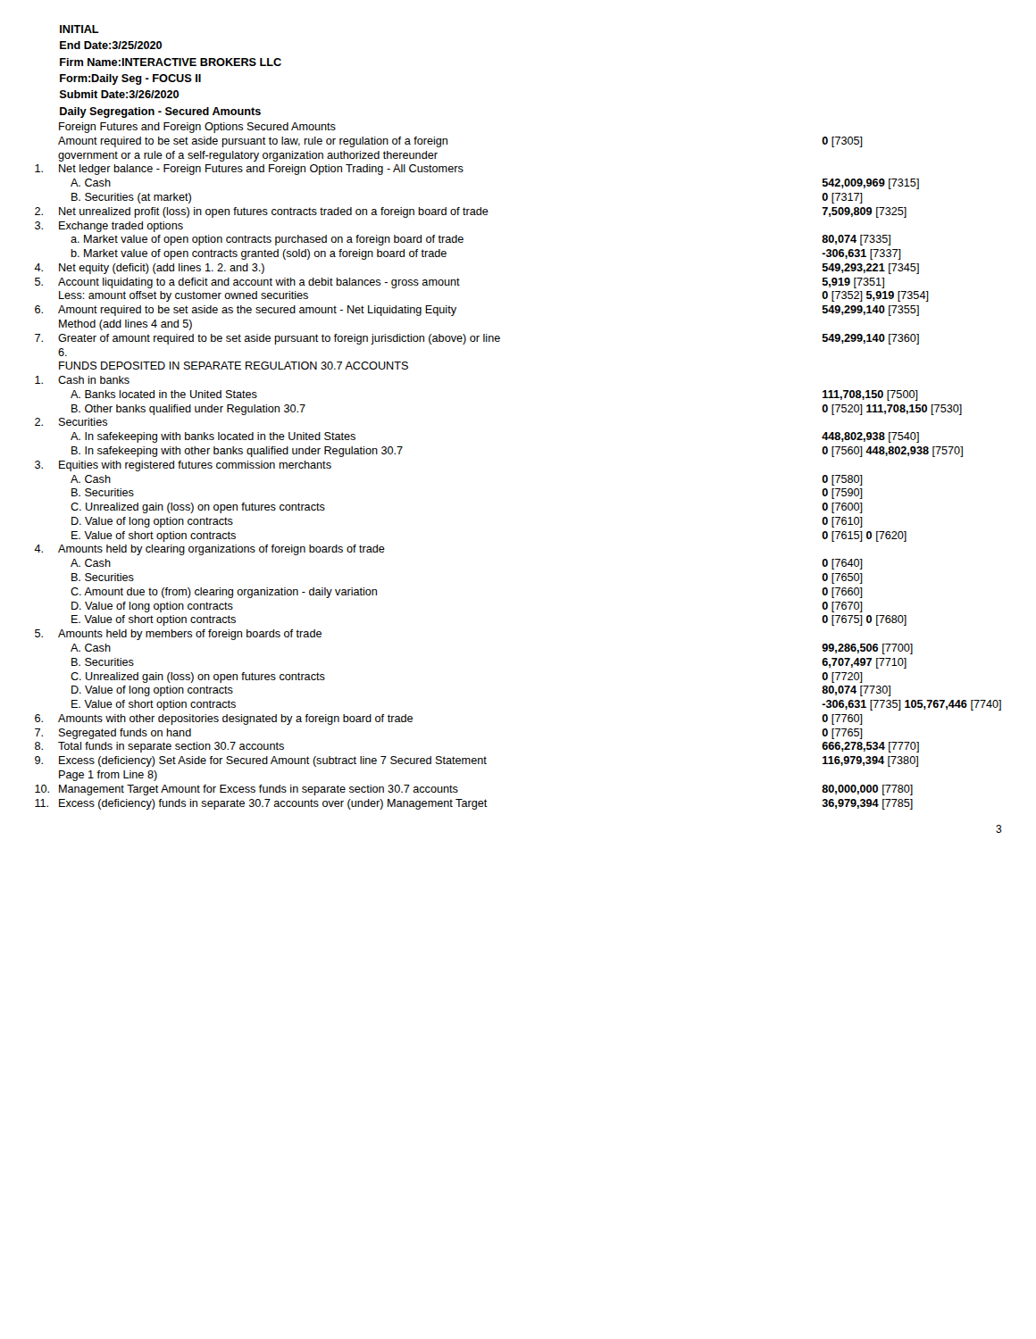INITIAL
End Date:3/25/2020
Firm Name:INTERACTIVE BROKERS LLC
Form:Daily Seg - FOCUS II
Submit Date:3/26/2020
Daily Segregation - Secured Amounts
| | Foreign Futures and Foreign Options Secured Amounts | |
| | Amount required to be set aside pursuant to law, rule or regulation of a foreign | 0 [7305] |
| | government or a rule of a self-regulatory organization authorized thereunder | |
| 1. | Net ledger balance - Foreign Futures and Foreign Option Trading - All Customers | |
| | | A. Cash | 542,009,969 [7315] |
| | | B. Securities (at market) | 0 [7317] |
| 2. | Net unrealized profit (loss) in open futures contracts traded on a foreign board of trade | 7,509,809 [7325] |
| 3. | Exchange traded options | |
| | | a. Market value of open option contracts purchased on a foreign board of trade | 80,074 [7335] |
| | | b. Market value of open contracts granted (sold) on a foreign board of trade | -306,631 [7337] |
| 4. | Net equity (deficit) (add lines 1. 2. and 3.) | 549,293,221 [7345] |
| 5. | Account liquidating to a deficit and account with a debit balances - gross amount | 5,919 [7351] |
| | Less: amount offset by customer owned securities | 0 [7352] 5,919 [7354] |
| 6. | Amount required to be set aside as the secured amount - Net Liquidating Equity | 549,299,140 [7355] |
| | Method (add lines 4 and 5) | |
| 7. | Greater of amount required to be set aside pursuant to foreign jurisdiction (above) or line | 549,299,140 [7360] |
| | 6. | |
| | FUNDS DEPOSITED IN SEPARATE REGULATION 30.7 ACCOUNTS | |
| 1. | Cash in banks | |
| | | A. Banks located in the United States | 111,708,150 [7500] |
| | | B. Other banks qualified under Regulation 30.7 | 0 [7520] 111,708,150 [7530] |
| 2. | Securities | |
| | | A. In safekeeping with banks located in the United States | 448,802,938 [7540] |
| | | B. In safekeeping with other banks qualified under Regulation 30.7 | 0 [7560] 448,802,938 [7570] |
| 3. | Equities with registered futures commission merchants | |
| | | A. Cash | 0 [7580] |
| | | B. Securities | 0 [7590] |
| | | C. Unrealized gain (loss) on open futures contracts | 0 [7600] |
| | | D. Value of long option contracts | 0 [7610] |
| | | E. Value of short option contracts | 0 [7615] 0 [7620] |
| 4. | Amounts held by clearing organizations of foreign boards of trade | |
| | | A. Cash | 0 [7640] |
| | | B. Securities | 0 [7650] |
| | | C. Amount due to (from) clearing organization - daily variation | 0 [7660] |
| | | D. Value of long option contracts | 0 [7670] |
| | | E. Value of short option contracts | 0 [7675] 0 [7680] |
| 5. | Amounts held by members of foreign boards of trade | |
| | | A. Cash | 99,286,506 [7700] |
| | | B. Securities | 6,707,497 [7710] |
| | | C. Unrealized gain (loss) on open futures contracts | 0 [7720] |
| | | D. Value of long option contracts | 80,074 [7730] |
| | | E. Value of short option contracts | -306,631 [7735] 105,767,446 [7740] |
| 6. | Amounts with other depositories designated by a foreign board of trade | 0 [7760] |
| 7. | Segregated funds on hand | 0 [7765] |
| 8. | Total funds in separate section 30.7 accounts | 666,278,534 [7770] |
| 9. | Excess (deficiency) Set Aside for Secured Amount (subtract line 7 Secured Statement | 116,979,394 [7380] |
| | Page 1 from Line 8) | |
| 10. | Management Target Amount for Excess funds in separate section 30.7 accounts | 80,000,000 [7780] |
| 11. | Excess (deficiency) funds in separate 30.7 accounts over (under) Management Target | 36,979,394 [7785] |
3